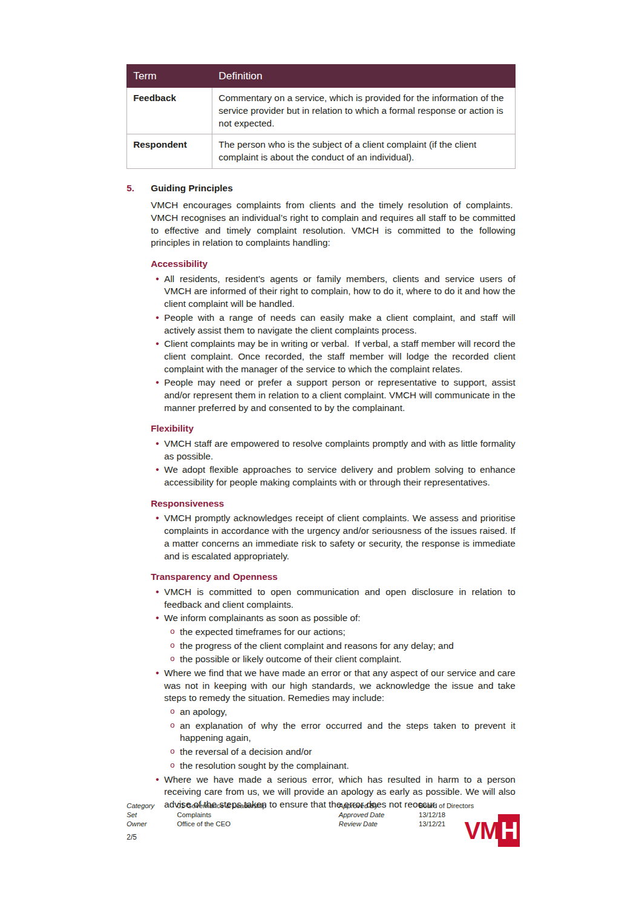| Term | Definition |
| --- | --- |
| Feedback | Commentary on a service, which is provided for the information of the service provider but in relation to which a formal response or action is not expected. |
| Respondent | The person who is the subject of a client complaint (if the client complaint is about the conduct of an individual). |
5. Guiding Principles
VMCH encourages complaints from clients and the timely resolution of complaints. VMCH recognises an individual’s right to complain and requires all staff to be committed to effective and timely complaint resolution. VMCH is committed to the following principles in relation to complaints handling:
Accessibility
All residents, resident’s agents or family members, clients and service users of VMCH are informed of their right to complain, how to do it, where to do it and how the client complaint will be handled.
People with a range of needs can easily make a client complaint, and staff will actively assist them to navigate the client complaints process.
Client complaints may be in writing or verbal. If verbal, a staff member will record the client complaint. Once recorded, the staff member will lodge the recorded client complaint with the manager of the service to which the complaint relates.
People may need or prefer a support person or representative to support, assist and/or represent them in relation to a client complaint. VMCH will communicate in the manner preferred by and consented to by the complainant.
Flexibility
VMCH staff are empowered to resolve complaints promptly and with as little formality as possible.
We adopt flexible approaches to service delivery and problem solving to enhance accessibility for people making complaints with or through their representatives.
Responsiveness
VMCH promptly acknowledges receipt of client complaints. We assess and prioritise complaints in accordance with the urgency and/or seriousness of the issues raised. If a matter concerns an immediate risk to safety or security, the response is immediate and is escalated appropriately.
Transparency and Openness
VMCH is committed to open communication and open disclosure in relation to feedback and client complaints.
We inform complainants as soon as possible of:
the expected timeframes for our actions;
the progress of the client complaint and reasons for any delay; and
the possible or likely outcome of their client complaint.
Where we find that we have made an error or that any aspect of our service and care was not in keeping with our high standards, we acknowledge the issue and take steps to remedy the situation. Remedies may include:
an apology,
an explanation of why the error occurred and the steps taken to prevent it happening again,
the reversal of a decision and/or
the resolution sought by the complainant.
Where we have made a serious error, which has resulted in harm to a person receiving care from us, we will provide an apology as early as possible. We will also advise of the steps taken to ensure that the error does not reoccur.
| / Category / 01 Governance & Leadership / / Set / Complaints / / Owner / Office of the CEO / | / Approved By / Board of Directors / / Approved Date / 13/12/18 / / Review Date / 13/12/21 / |
2/5
VMH